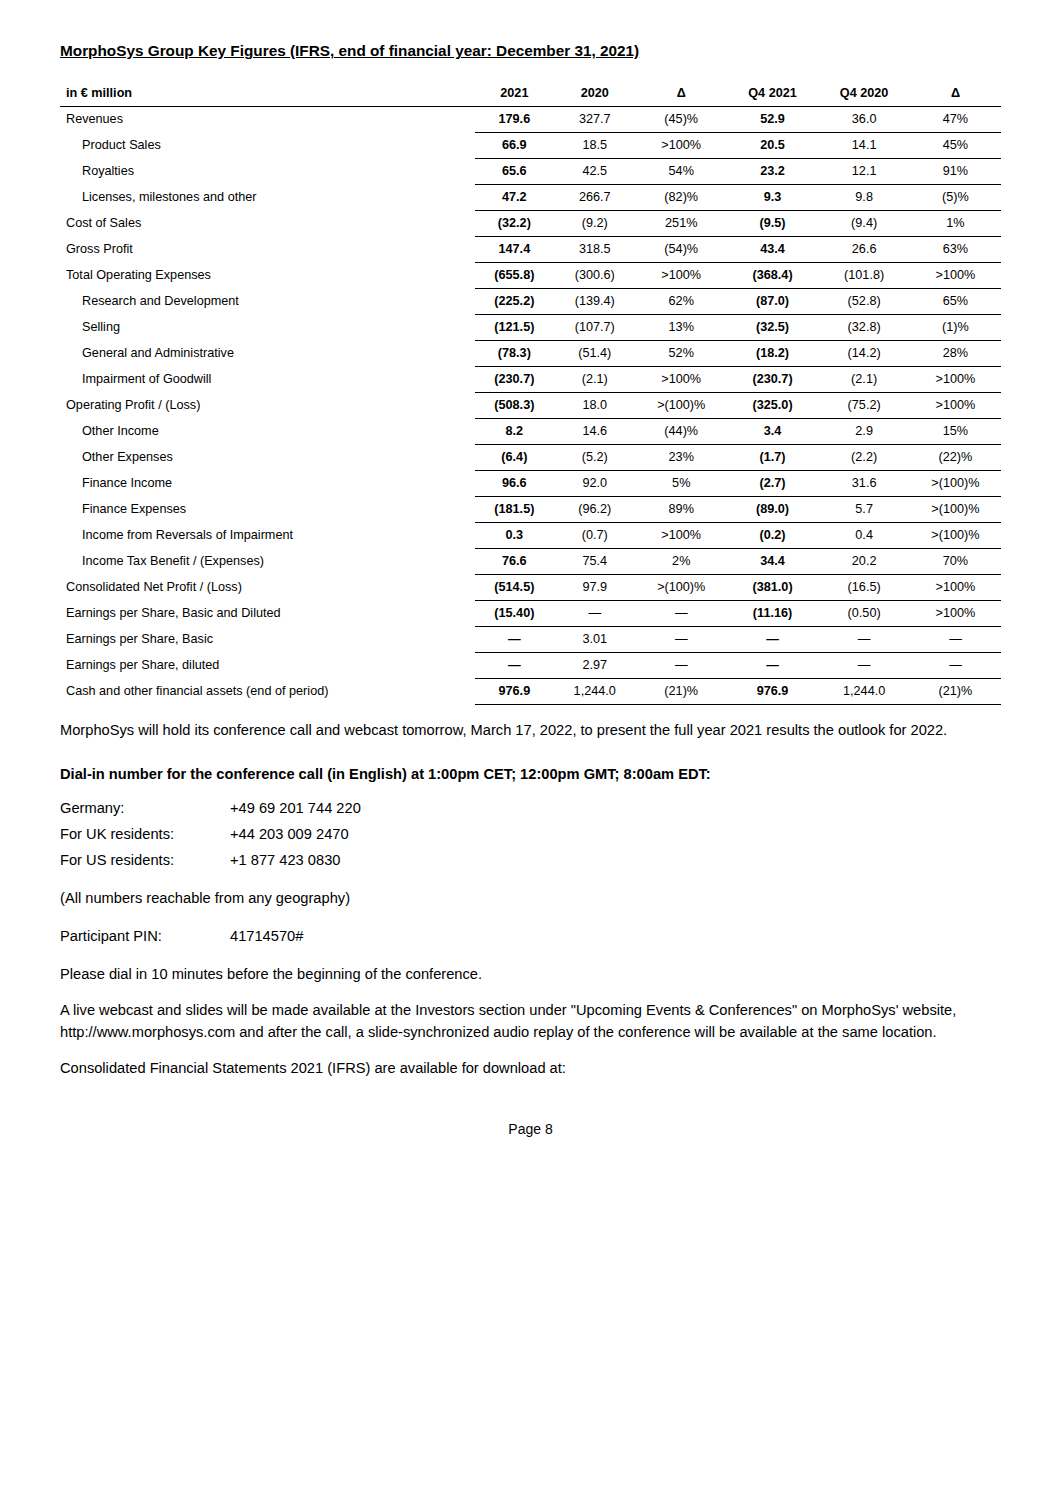MorphoSys Group Key Figures (IFRS, end of financial year: December 31, 2021)
| in € million | 2021 | 2020 | Δ | Q4 2021 | Q4 2020 | Δ |
| --- | --- | --- | --- | --- | --- | --- |
| Revenues | 179.6 | 327.7 | (45)% | 52.9 | 36.0 | 47% |
| Product Sales | 66.9 | 18.5 | >100% | 20.5 | 14.1 | 45% |
| Royalties | 65.6 | 42.5 | 54% | 23.2 | 12.1 | 91% |
| Licenses, milestones and other | 47.2 | 266.7 | (82)% | 9.3 | 9.8 | (5)% |
| Cost of Sales | (32.2) | (9.2) | 251% | (9.5) | (9.4) | 1% |
| Gross Profit | 147.4 | 318.5 | (54)% | 43.4 | 26.6 | 63% |
| Total Operating Expenses | (655.8) | (300.6) | >100% | (368.4) | (101.8) | >100% |
| Research and Development | (225.2) | (139.4) | 62% | (87.0) | (52.8) | 65% |
| Selling | (121.5) | (107.7) | 13% | (32.5) | (32.8) | (1)% |
| General and Administrative | (78.3) | (51.4) | 52% | (18.2) | (14.2) | 28% |
| Impairment of Goodwill | (230.7) | (2.1) | >100% | (230.7) | (2.1) | >100% |
| Operating Profit / (Loss) | (508.3) | 18.0 | >(100)% | (325.0) | (75.2) | >100% |
| Other Income | 8.2 | 14.6 | (44)% | 3.4 | 2.9 | 15% |
| Other Expenses | (6.4) | (5.2) | 23% | (1.7) | (2.2) | (22)% |
| Finance Income | 96.6 | 92.0 | 5% | (2.7) | 31.6 | >(100)% |
| Finance Expenses | (181.5) | (96.2) | 89% | (89.0) | 5.7 | >(100)% |
| Income from Reversals of Impairment | 0.3 | (0.7) | >100% | (0.2) | 0.4 | >(100)% |
| Income Tax Benefit / (Expenses) | 76.6 | 75.4 | 2% | 34.4 | 20.2 | 70% |
| Consolidated Net Profit / (Loss) | (514.5) | 97.9 | >(100)% | (381.0) | (16.5) | >100% |
| Earnings per Share, Basic and Diluted | (15.40) | — | — | (11.16) | (0.50) | >100% |
| Earnings per Share, Basic | — | 3.01 | — | — | — | — |
| Earnings per Share, diluted | — | 2.97 | — | — | — | — |
| Cash and other financial assets (end of period) | 976.9 | 1,244.0 | (21)% | 976.9 | 1,244.0 | (21)% |
MorphoSys will hold its conference call and webcast tomorrow, March 17, 2022, to present the full year 2021 results the outlook for 2022.
Dial-in number for the conference call (in English) at 1:00pm CET; 12:00pm GMT; 8:00am EDT:
| Germany: | +49 69 201 744 220 |
| For UK residents: | +44 203 009 2470 |
| For US residents: | +1 877 423 0830 |
(All numbers reachable from any geography)
| Participant PIN: | 41714570# |
Please dial in 10 minutes before the beginning of the conference.
A live webcast and slides will be made available at the Investors section under "Upcoming Events & Conferences" on MorphoSys' website, http://www.morphosys.com and after the call, a slide-synchronized audio replay of the conference will be available at the same location.
Consolidated Financial Statements 2021 (IFRS) are available for download at:
Page 8